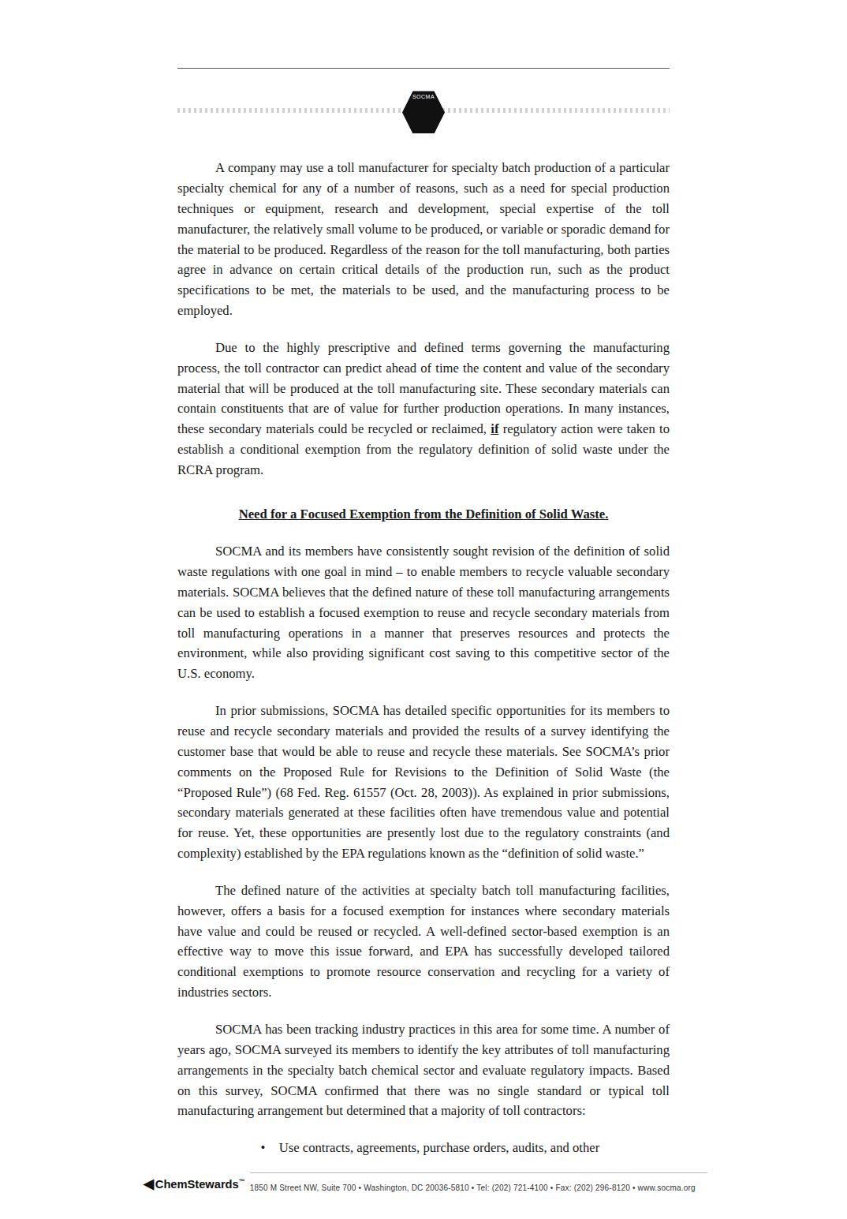SOCMA
A company may use a toll manufacturer for specialty batch production of a particular specialty chemical for any of a number of reasons, such as a need for special production techniques or equipment, research and development, special expertise of the toll manufacturer, the relatively small volume to be produced, or variable or sporadic demand for the material to be produced. Regardless of the reason for the toll manufacturing, both parties agree in advance on certain critical details of the production run, such as the product specifications to be met, the materials to be used, and the manufacturing process to be employed.
Due to the highly prescriptive and defined terms governing the manufacturing process, the toll contractor can predict ahead of time the content and value of the secondary material that will be produced at the toll manufacturing site. These secondary materials can contain constituents that are of value for further production operations. In many instances, these secondary materials could be recycled or reclaimed, if regulatory action were taken to establish a conditional exemption from the regulatory definition of solid waste under the RCRA program.
Need for a Focused Exemption from the Definition of Solid Waste.
SOCMA and its members have consistently sought revision of the definition of solid waste regulations with one goal in mind – to enable members to recycle valuable secondary materials. SOCMA believes that the defined nature of these toll manufacturing arrangements can be used to establish a focused exemption to reuse and recycle secondary materials from toll manufacturing operations in a manner that preserves resources and protects the environment, while also providing significant cost saving to this competitive sector of the U.S. economy.
In prior submissions, SOCMA has detailed specific opportunities for its members to reuse and recycle secondary materials and provided the results of a survey identifying the customer base that would be able to reuse and recycle these materials. See SOCMA’s prior comments on the Proposed Rule for Revisions to the Definition of Solid Waste (the “Proposed Rule”) (68 Fed. Reg. 61557 (Oct. 28, 2003)). As explained in prior submissions, secondary materials generated at these facilities often have tremendous value and potential for reuse. Yet, these opportunities are presently lost due to the regulatory constraints (and complexity) established by the EPA regulations known as the “definition of solid waste.”
The defined nature of the activities at specialty batch toll manufacturing facilities, however, offers a basis for a focused exemption for instances where secondary materials have value and could be reused or recycled. A well-defined sector-based exemption is an effective way to move this issue forward, and EPA has successfully developed tailored conditional exemptions to promote resource conservation and recycling for a variety of industries sectors.
SOCMA has been tracking industry practices in this area for some time. A number of years ago, SOCMA surveyed its members to identify the key attributes of toll manufacturing arrangements in the specialty batch chemical sector and evaluate regulatory impacts. Based on this survey, SOCMA confirmed that there was no single standard or typical toll manufacturing arrangement but determined that a majority of toll contractors:
Use contracts, agreements, purchase orders, audits, and other
◀ChemStewards™
1850 M Street NW, Suite 700 • Washington, DC 20036-5810 • Tel: (202) 721-4100 • Fax: (202) 296-8120 • www.socma.org